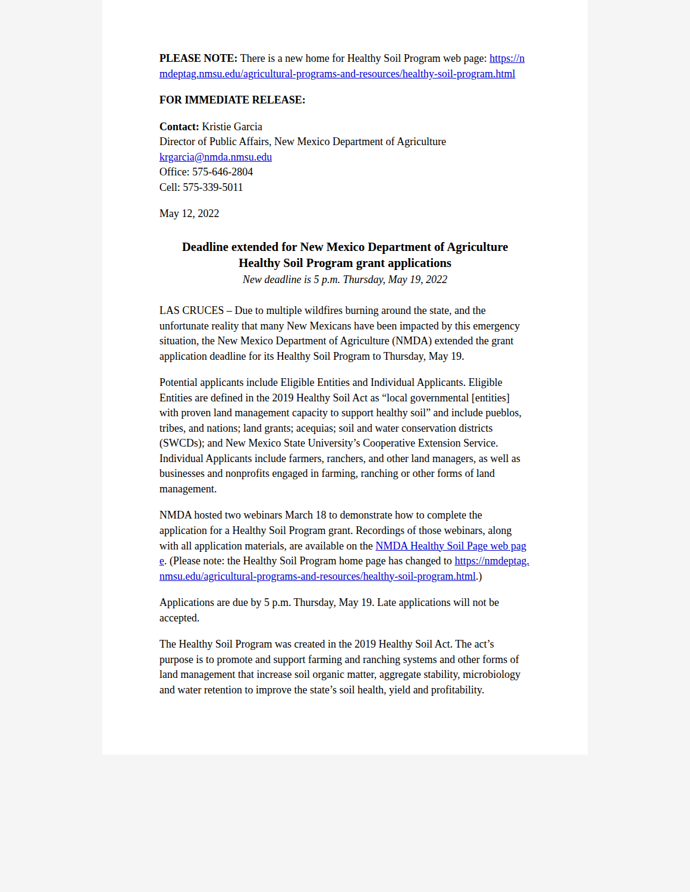PLEASE NOTE: There is a new home for Healthy Soil Program web page: https://nmdeptag.nmsu.edu/agricultural-programs-and-resources/healthy-soil-program.html
FOR IMMEDIATE RELEASE:
Contact: Kristie Garcia
Director of Public Affairs, New Mexico Department of Agriculture
krgarcia@nmda.nmsu.edu
Office: 575-646-2804
Cell: 575-339-5011
May 12, 2022
Deadline extended for New Mexico Department of Agriculture
Healthy Soil Program grant applications
New deadline is 5 p.m. Thursday, May 19, 2022
LAS CRUCES – Due to multiple wildfires burning around the state, and the unfortunate reality that many New Mexicans have been impacted by this emergency situation, the New Mexico Department of Agriculture (NMDA) extended the grant application deadline for its Healthy Soil Program to Thursday, May 19.
Potential applicants include Eligible Entities and Individual Applicants. Eligible Entities are defined in the 2019 Healthy Soil Act as “local governmental [entities] with proven land management capacity to support healthy soil” and include pueblos, tribes, and nations; land grants; acequias; soil and water conservation districts (SWCDs); and New Mexico State University’s Cooperative Extension Service. Individual Applicants include farmers, ranchers, and other land managers, as well as businesses and nonprofits engaged in farming, ranching or other forms of land management.
NMDA hosted two webinars March 18 to demonstrate how to complete the application for a Healthy Soil Program grant. Recordings of those webinars, along with all application materials, are available on the NMDA Healthy Soil Page web page. (Please note: the Healthy Soil Program home page has changed to https://nmdeptag.nmsu.edu/agricultural-programs-and-resources/healthy-soil-program.html.)
Applications are due by 5 p.m. Thursday, May 19. Late applications will not be accepted.
The Healthy Soil Program was created in the 2019 Healthy Soil Act. The act’s purpose is to promote and support farming and ranching systems and other forms of land management that increase soil organic matter, aggregate stability, microbiology and water retention to improve the state’s soil health, yield and profitability.